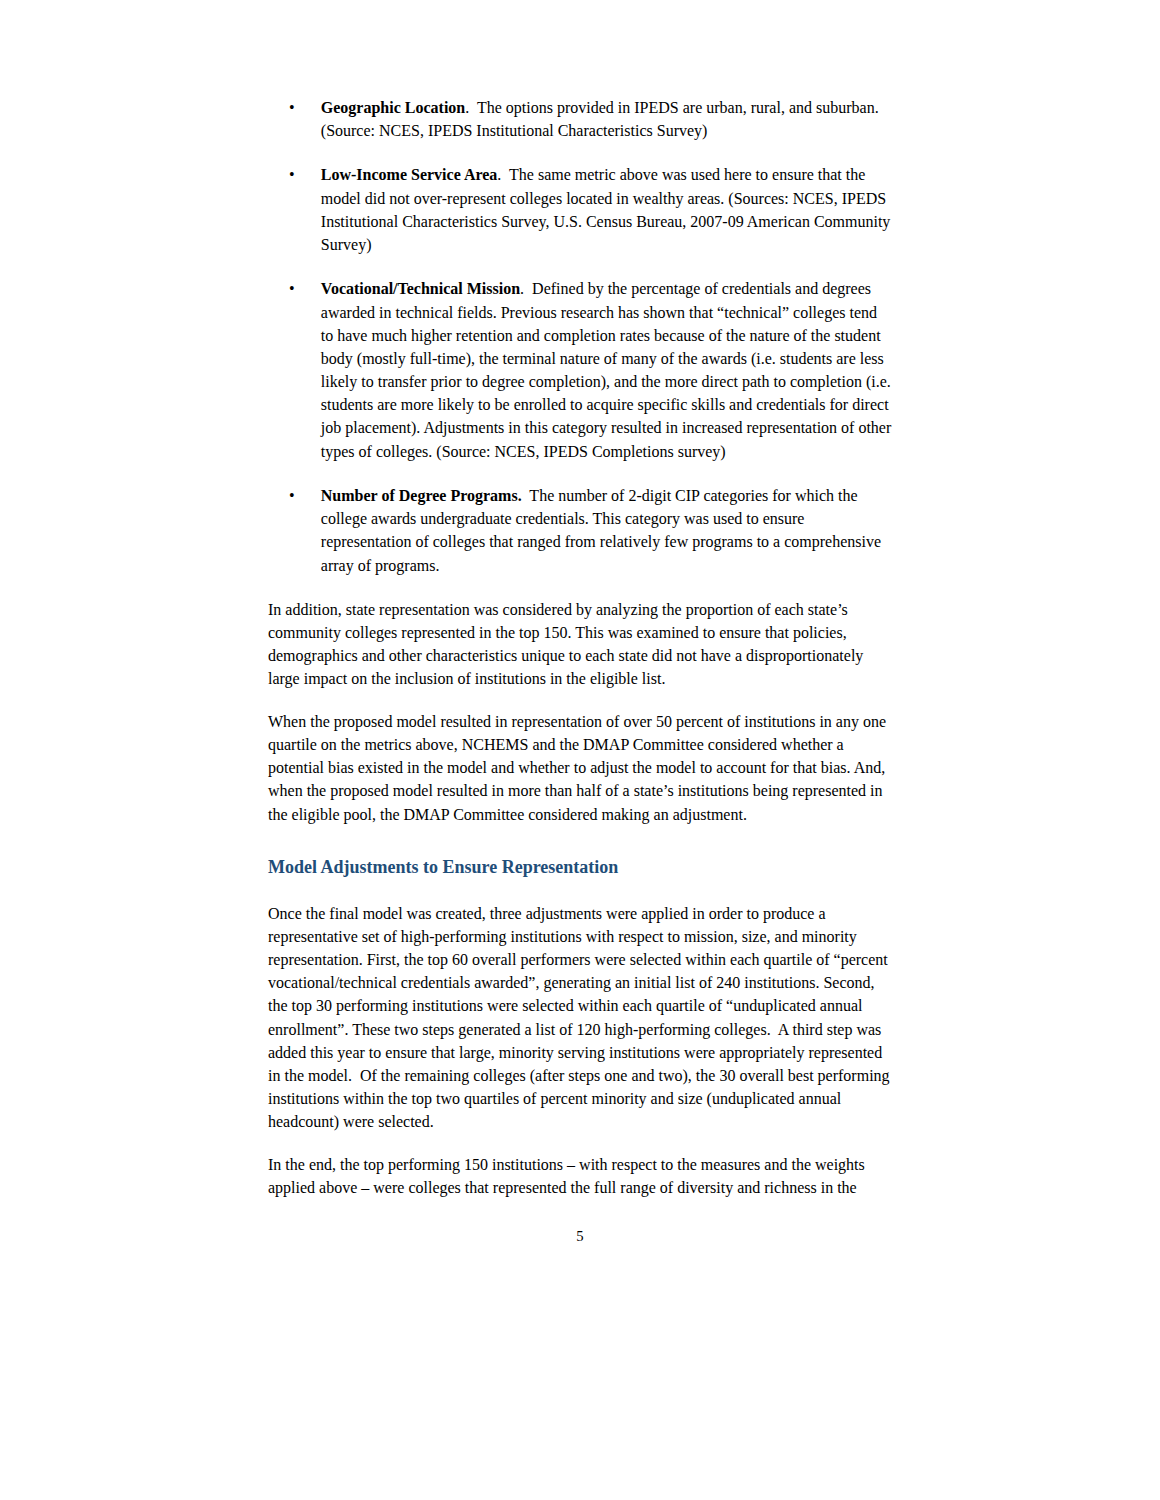Geographic Location. The options provided in IPEDS are urban, rural, and suburban. (Source: NCES, IPEDS Institutional Characteristics Survey)
Low-Income Service Area. The same metric above was used here to ensure that the model did not over-represent colleges located in wealthy areas. (Sources: NCES, IPEDS Institutional Characteristics Survey, U.S. Census Bureau, 2007-09 American Community Survey)
Vocational/Technical Mission. Defined by the percentage of credentials and degrees awarded in technical fields. Previous research has shown that “technical” colleges tend to have much higher retention and completion rates because of the nature of the student body (mostly full-time), the terminal nature of many of the awards (i.e. students are less likely to transfer prior to degree completion), and the more direct path to completion (i.e. students are more likely to be enrolled to acquire specific skills and credentials for direct job placement). Adjustments in this category resulted in increased representation of other types of colleges. (Source: NCES, IPEDS Completions survey)
Number of Degree Programs. The number of 2-digit CIP categories for which the college awards undergraduate credentials. This category was used to ensure representation of colleges that ranged from relatively few programs to a comprehensive array of programs.
In addition, state representation was considered by analyzing the proportion of each state’s community colleges represented in the top 150. This was examined to ensure that policies, demographics and other characteristics unique to each state did not have a disproportionately large impact on the inclusion of institutions in the eligible list.
When the proposed model resulted in representation of over 50 percent of institutions in any one quartile on the metrics above, NCHEMS and the DMAP Committee considered whether a potential bias existed in the model and whether to adjust the model to account for that bias. And, when the proposed model resulted in more than half of a state’s institutions being represented in the eligible pool, the DMAP Committee considered making an adjustment.
Model Adjustments to Ensure Representation
Once the final model was created, three adjustments were applied in order to produce a representative set of high-performing institutions with respect to mission, size, and minority representation. First, the top 60 overall performers were selected within each quartile of “percent vocational/technical credentials awarded”, generating an initial list of 240 institutions. Second, the top 30 performing institutions were selected within each quartile of “unduplicated annual enrollment”. These two steps generated a list of 120 high-performing colleges. A third step was added this year to ensure that large, minority serving institutions were appropriately represented in the model. Of the remaining colleges (after steps one and two), the 30 overall best performing institutions within the top two quartiles of percent minority and size (unduplicated annual headcount) were selected.
In the end, the top performing 150 institutions – with respect to the measures and the weights applied above – were colleges that represented the full range of diversity and richness in the
5